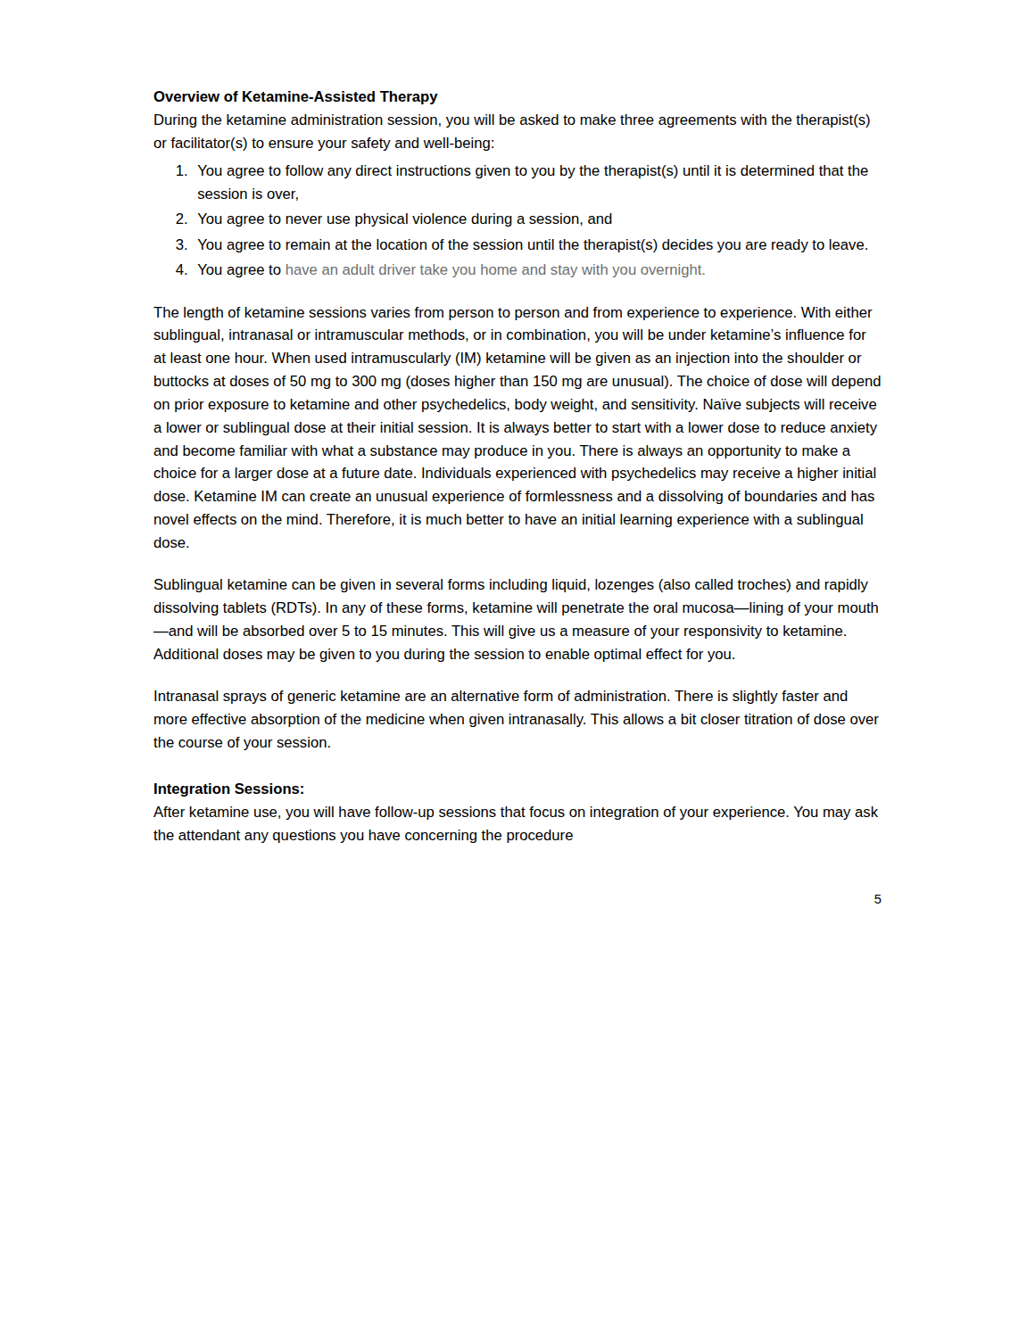Overview of Ketamine-Assisted Therapy
During the ketamine administration session, you will be asked to make three agreements with the therapist(s) or facilitator(s) to ensure your safety and well-being:
You agree to follow any direct instructions given to you by the therapist(s) until it is determined that the session is over,
You agree to never use physical violence during a session, and
You agree to remain at the location of the session until the therapist(s) decides you are ready to leave.
You agree to have an adult driver take you home and stay with you overnight.
The length of ketamine sessions varies from person to person and from experience to experience. With either sublingual, intranasal or intramuscular methods, or in combination, you will be under ketamine’s influence for at least one hour. When used intramuscularly (IM) ketamine will be given as an injection into the shoulder or buttocks at doses of 50 mg to 300 mg (doses higher than 150 mg are unusual). The choice of dose will depend on prior exposure to ketamine and other psychedelics, body weight, and sensitivity. Naïve subjects will receive a lower or sublingual dose at their initial session. It is always better to start with a lower dose to reduce anxiety and become familiar with what a substance may produce in you. There is always an opportunity to make a choice for a larger dose at a future date. Individuals experienced with psychedelics may receive a higher initial dose. Ketamine IM can create an unusual experience of formlessness and a dissolving of boundaries and has novel effects on the mind. Therefore, it is much better to have an initial learning experience with a sublingual dose.
Sublingual ketamine can be given in several forms including liquid, lozenges (also called troches) and rapidly dissolving tablets (RDTs). In any of these forms, ketamine will penetrate the oral mucosa—lining of your mouth—and will be absorbed over 5 to 15 minutes. This will give us a measure of your responsivity to ketamine. Additional doses may be given to you during the session to enable optimal effect for you.
Intranasal sprays of generic ketamine are an alternative form of administration. There is slightly faster and more effective absorption of the medicine when given intranasally. This allows a bit closer titration of dose over the course of your session.
Integration Sessions:
After ketamine use, you will have follow-up sessions that focus on integration of your experience. You may ask the attendant any questions you have concerning the procedure
5